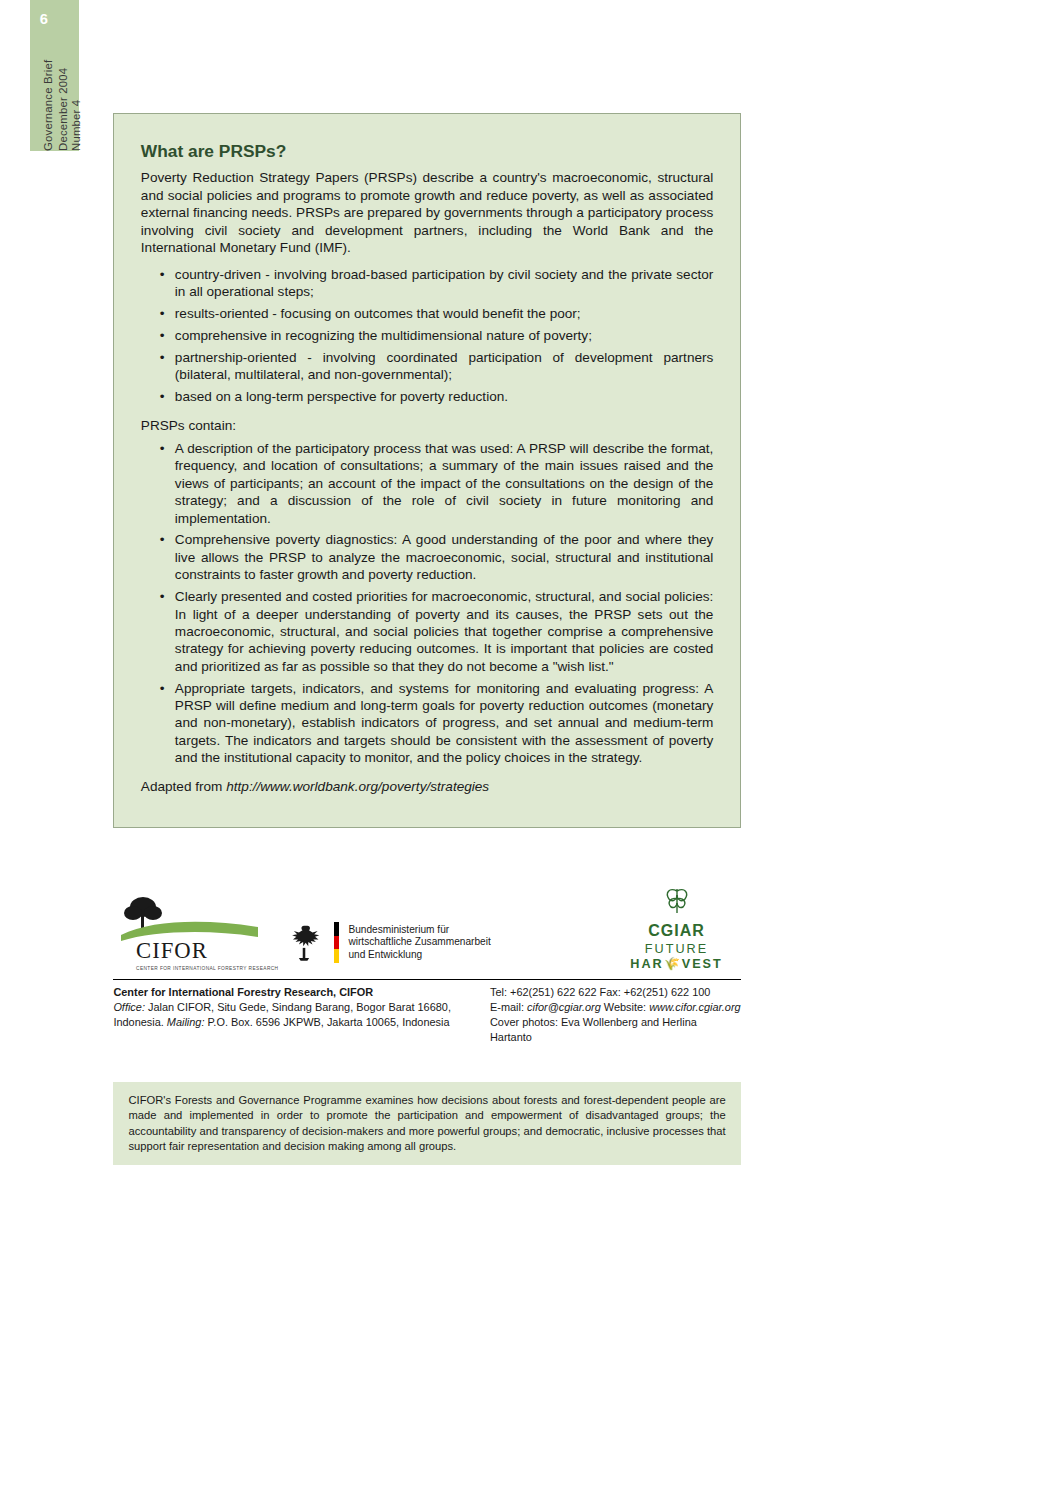6
Governance Brief
December 2004
Number 4
What are PRSPs?
Poverty Reduction Strategy Papers (PRSPs) describe a country's macroeconomic, structural and social policies and programs to promote growth and reduce poverty, as well as associated external financing needs. PRSPs are prepared by governments through a participatory process involving civil society and development partners, including the World Bank and the International Monetary Fund (IMF).
country-driven - involving broad-based participation by civil society and the private sector in all operational steps;
results-oriented - focusing on outcomes that would benefit the poor;
comprehensive in recognizing the multidimensional nature of poverty;
partnership-oriented - involving coordinated participation of development partners (bilateral, multilateral, and non-governmental);
based on a long-term perspective for poverty reduction.
PRSPs contain:
A description of the participatory process that was used: A PRSP will describe the format, frequency, and location of consultations; a summary of the main issues raised and the views of participants; an account of the impact of the consultations on the design of the strategy; and a discussion of the role of civil society in future monitoring and implementation.
Comprehensive poverty diagnostics: A good understanding of the poor and where they live allows the PRSP to analyze the macroeconomic, social, structural and institutional constraints to faster growth and poverty reduction.
Clearly presented and costed priorities for macroeconomic, structural, and social policies: In light of a deeper understanding of poverty and its causes, the PRSP sets out the macroeconomic, structural, and social policies that together comprise a comprehensive strategy for achieving poverty reducing outcomes. It is important that policies are costed and prioritized as far as possible so that they do not become a "wish list."
Appropriate targets, indicators, and systems for monitoring and evaluating progress: A PRSP will define medium and long-term goals for poverty reduction outcomes (monetary and non-monetary), establish indicators of progress, and set annual and medium-term targets. The indicators and targets should be consistent with the assessment of poverty and the institutional capacity to monitor, and the policy choices in the strategy.
Adapted from http://www.worldbank.org/poverty/strategies
CIFOR
CENTER FOR INTERNATIONAL FORESTRY RESEARCH
Bundesministerium für
wirtschaftliche Zusammenarbeit
und Entwicklung
CGIAR
FUTURE
HAR🌾VEST
Center for International Forestry Research, CIFOR
Office: Jalan CIFOR, Situ Gede, Sindang Barang, Bogor Barat 16680, Indonesia. Mailing: P.O. Box. 6596 JKPWB, Jakarta 10065, Indonesia
Tel: +62(251) 622 622 Fax: +62(251) 622 100
E-mail: cifor@cgiar.org Website: www.cifor.cgiar.org
Cover photos: Eva Wollenberg and Herlina Hartanto
CIFOR's Forests and Governance Programme examines how decisions about forests and forest-dependent people are made and implemented in order to promote the participation and empowerment of disadvantaged groups; the accountability and transparency of decision-makers and more powerful groups; and democratic, inclusive processes that support fair representation and decision making among all groups.